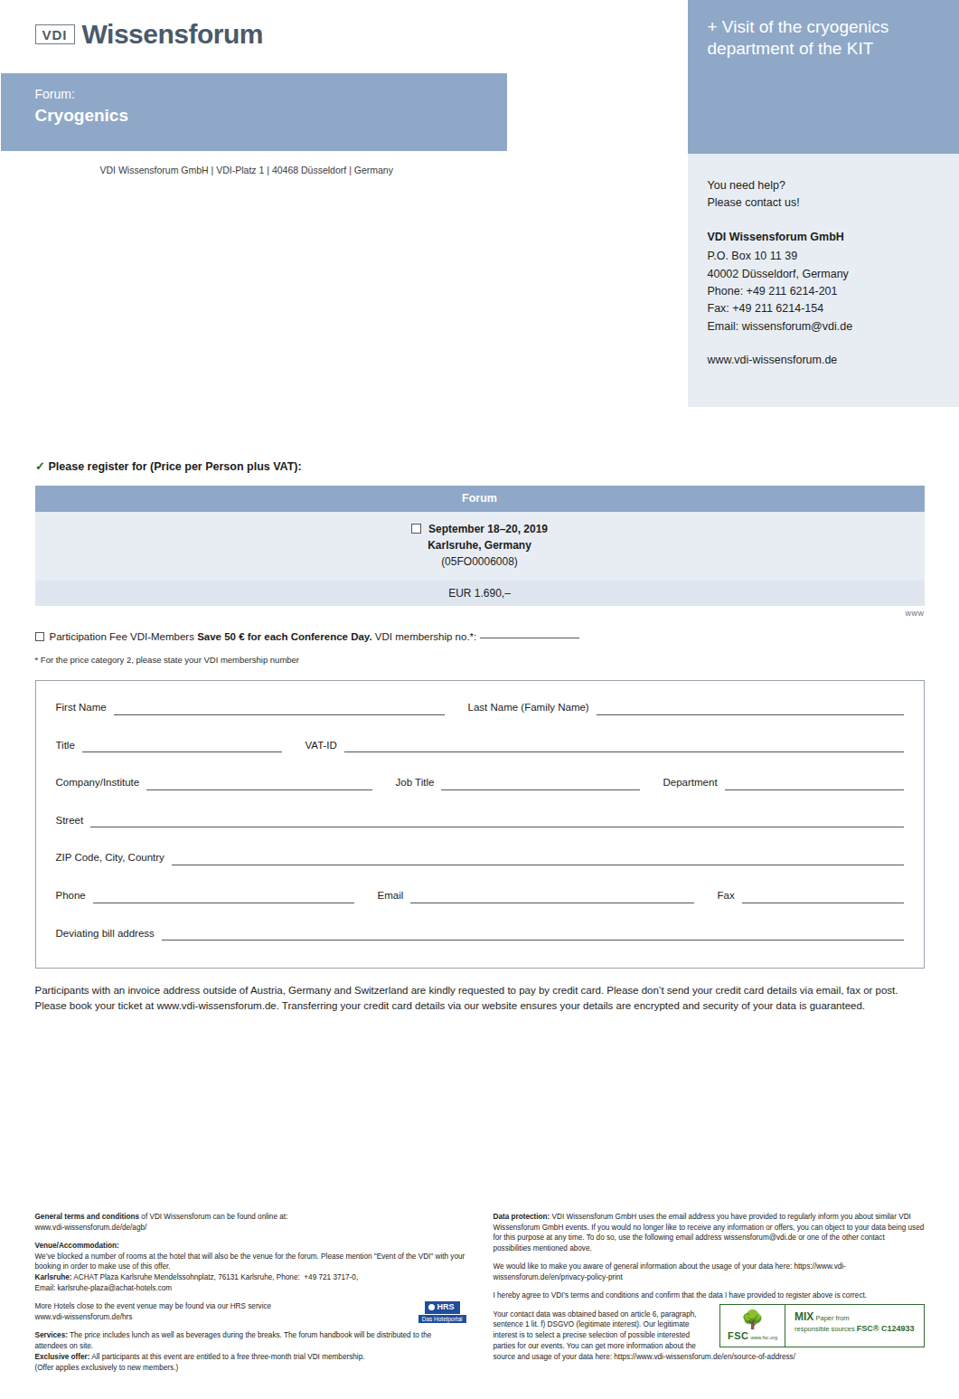VDI Wissensforum
Forum:
Cryogenics
VDI Wissensforum GmbH | VDI-Platz 1 | 40468 Düsseldorf | Germany
+ Visit of the cryogenics department of the KIT
You need help?
Please contact us! VDI Wissensforum GmbH
P.O. Box 10 11 39
40002 Düsseldorf, Germany
Phone: +49 211 6214-201
Fax: +49 211 6214-154
Email: wissensforum@vdi.de
www.vdi-wissensforum.de
✓Please register for (Price per Person plus VAT):
| Forum |
| --- |
| September 18–20, 2019 Karlsruhe, Germany (05FO0006008) |
| EUR 1.690,– |
www
Participation Fee VDI-Members Save 50 € for each Conference Day. VDI membership no.*:
* For the price category 2, please state your VDI membership number
First Name
Last Name (Family Name)
Title
VAT-ID
Company/Institute
Job Title
Department
Street
ZIP Code, City, Country
Phone
Email
Fax
Deviating bill address
Participants with an invoice address outside of Austria, Germany and Switzerland are kindly requested to pay by credit card. Please don’t send your credit card details via email, fax or post. Please book your ticket at www.vdi-wissensforum.de. Transferring your credit card details via our website ensures your details are encrypted and security of your data is guaranteed.
General terms and conditions of VDI Wissensforum can be found online at:
www.vdi-wissensforum.de/de/agb/
Venue/Accommodation:
We’ve blocked a number of rooms at the hotel that will also be the venue for the forum. Please mention "Event of the VDI" with your booking in order to make use of this offer.
Karlsruhe: ACHAT Plaza Karlsruhe Mendelssohnplatz, 76131 Karlsruhe, Phone: +49 721 3717-0,
Email: karlsruhe-plaza@achat-hotels.com
HRS Das Hotelportal More Hotels close to the event venue may be found via our HRS service
www.vdi-wissensforum.de/hrs
Services: The price includes lunch as well as beverages during the breaks. The forum handbook will be distributed to the attendees on site.
Exclusive offer: All participants at this event are entitled to a free three-month trial VDI membership.
(Offer applies exclusively to new members.)
Data protection: VDI Wissensforum GmbH uses the email address you have provided to regularly inform you about similar VDI Wissensforum GmbH events. If you would no longer like to receive any information or offers, you can object to your data being used for this purpose at any time. To do so, use the following email address wissensforum@vdi.de or one of the other contact possibilities mentioned above.
We would like to make you aware of general information about the usage of your data here: https://www.vdi-wissensforum.de/en/privacy-policy-print
I hereby agree to VDI’s terms and conditions and confirm that the data I have provided to register above is correct.
🌳 FSC www.fsc.org MIX Paper from
responsible sources FSC® C124933 Your contact data was obtained based on article 6, paragraph, sentence 1 lit. f) DSGVO (legitimate interest). Our legitimate interest is to select a precise selection of possible interested parties for our events. You can get more information about the source and usage of your data here: https://www.vdi-wissensforum.de/en/source-of-address/